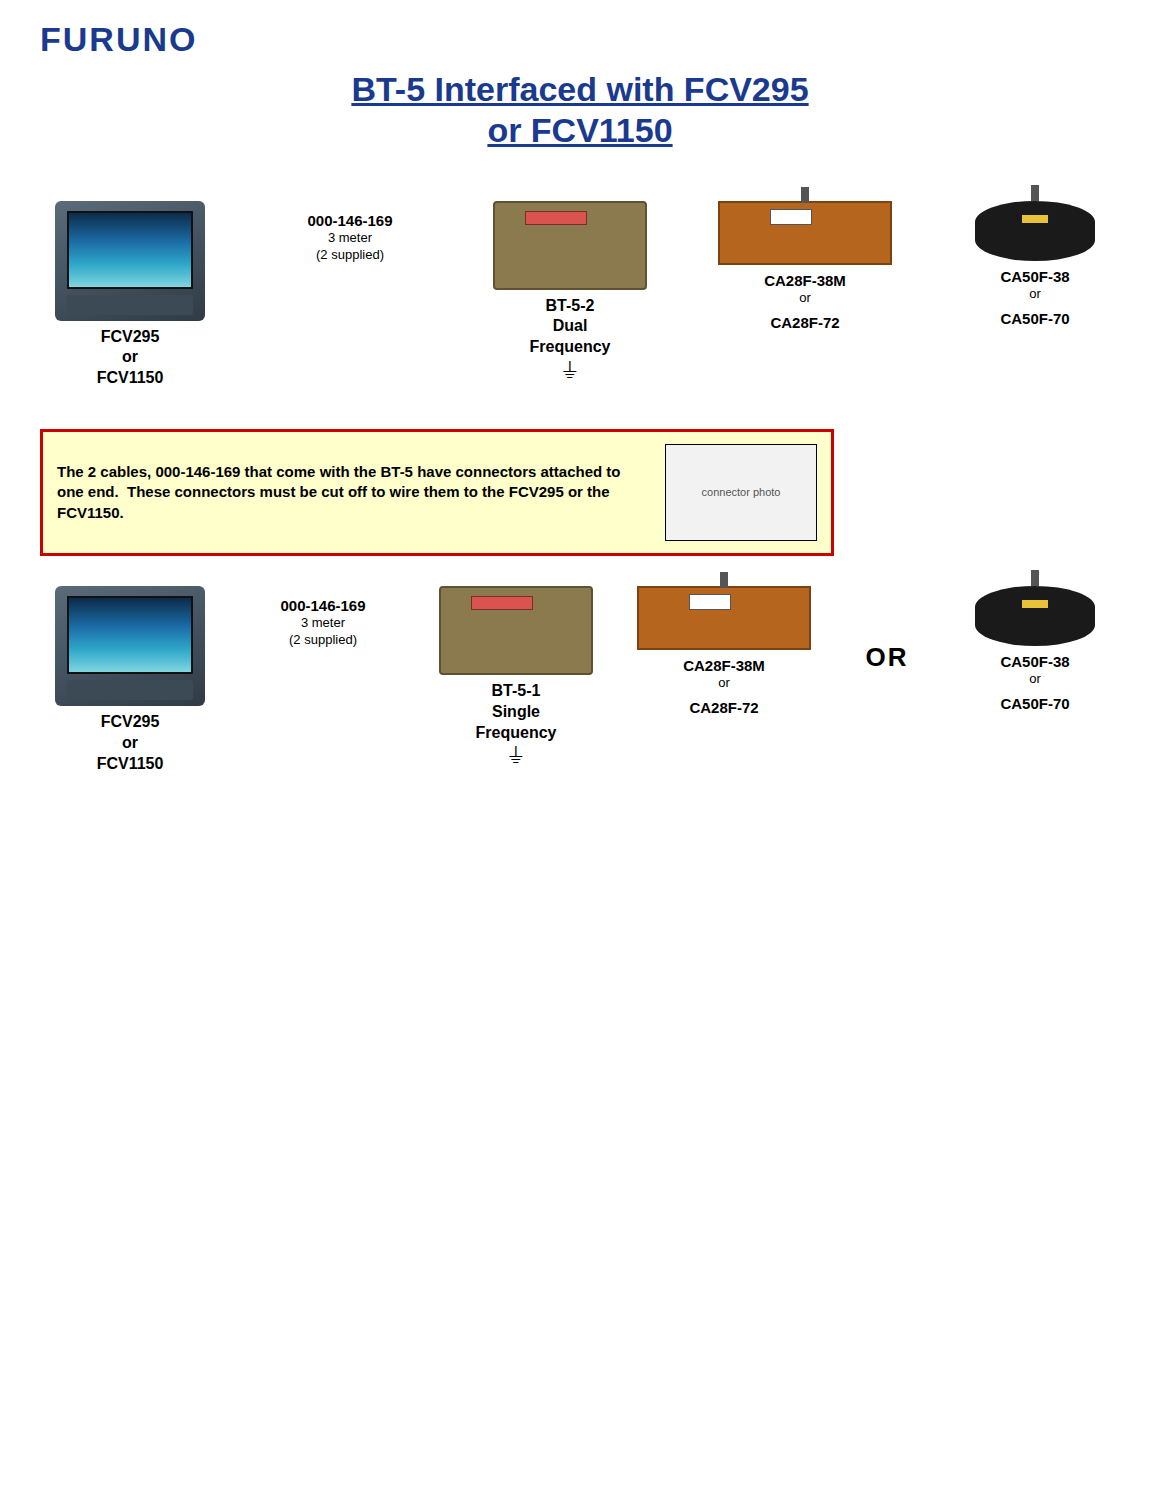FURUNO
BT-5 Interfaced with FCV295
or FCV1150
FCV295
or
FCV1150
000-146-169
3 meter
(2 supplied)
BT-5-2
Dual
Frequency
⏚
CA28F-38M
or
CA28F-72
CA50F-38
or
CA50F-70
The 2 cables, 000-146-169 that come with the BT-5 have connectors attached to one end. These connectors must be cut off to wire them to the FCV295 or the FCV1150.
connector photo
FCV295
or
FCV1150
000-146-169
3 meter
(2 supplied)
BT-5-1
Single
Frequency
⏚
CA28F-38M
or
CA28F-72
OR
CA50F-38
or
CA50F-70